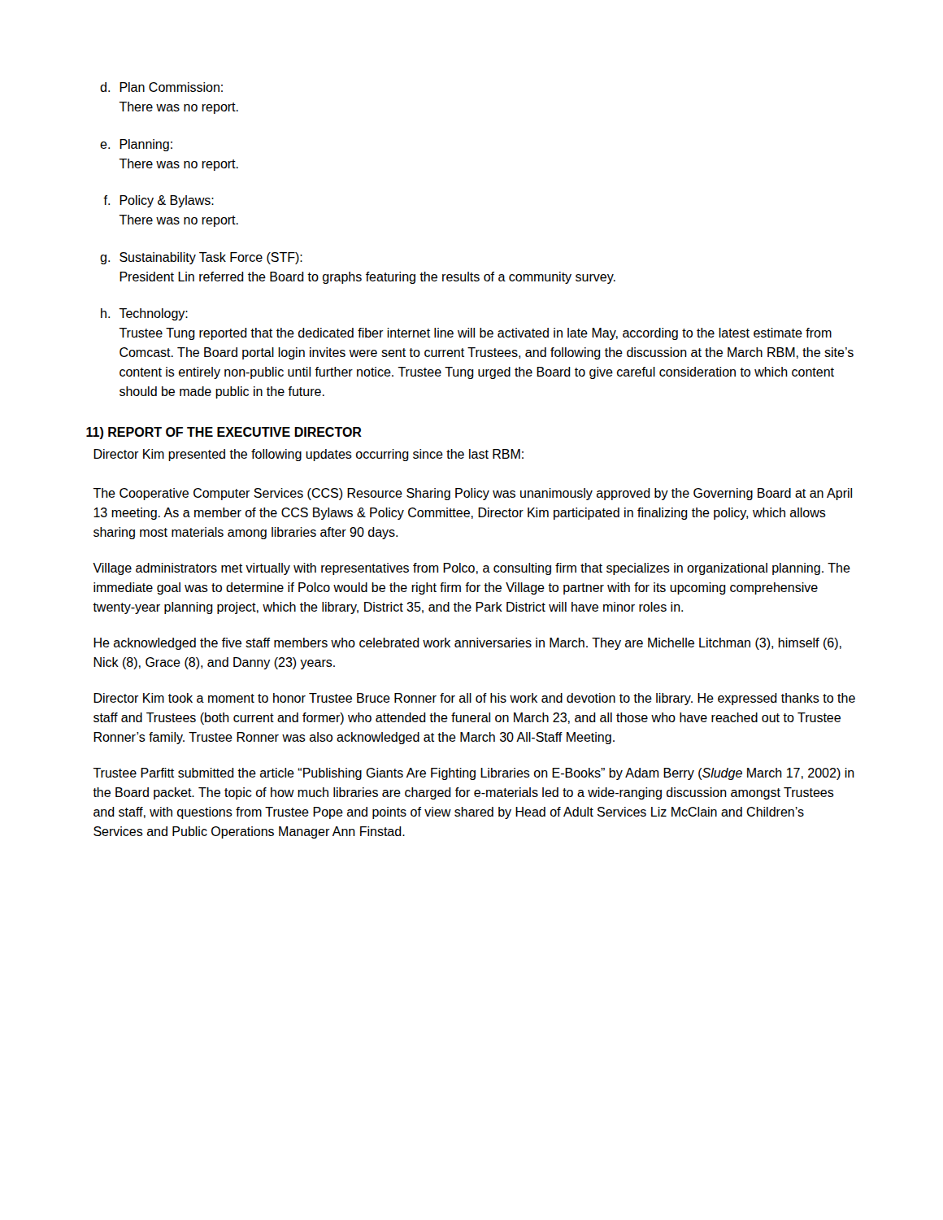Plan Commission: There was no report.
Planning: There was no report.
Policy & Bylaws: There was no report.
Sustainability Task Force (STF): President Lin referred the Board to graphs featuring the results of a community survey.
Technology: Trustee Tung reported that the dedicated fiber internet line will be activated in late May, according to the latest estimate from Comcast. The Board portal login invites were sent to current Trustees, and following the discussion at the March RBM, the site’s content is entirely non-public until further notice. Trustee Tung urged the Board to give careful consideration to which content should be made public in the future.
11) REPORT OF THE EXECUTIVE DIRECTOR
Director Kim presented the following updates occurring since the last RBM:
The Cooperative Computer Services (CCS) Resource Sharing Policy was unanimously approved by the Governing Board at an April 13 meeting. As a member of the CCS Bylaws & Policy Committee, Director Kim participated in finalizing the policy, which allows sharing most materials among libraries after 90 days.
Village administrators met virtually with representatives from Polco, a consulting firm that specializes in organizational planning. The immediate goal was to determine if Polco would be the right firm for the Village to partner with for its upcoming comprehensive twenty-year planning project, which the library, District 35, and the Park District will have minor roles in.
He acknowledged the five staff members who celebrated work anniversaries in March. They are Michelle Litchman (3), himself (6), Nick (8), Grace (8), and Danny (23) years.
Director Kim took a moment to honor Trustee Bruce Ronner for all of his work and devotion to the library. He expressed thanks to the staff and Trustees (both current and former) who attended the funeral on March 23, and all those who have reached out to Trustee Ronner’s family. Trustee Ronner was also acknowledged at the March 30 All-Staff Meeting.
Trustee Parfitt submitted the article “Publishing Giants Are Fighting Libraries on E-Books” by Adam Berry (Sludge March 17, 2002) in the Board packet. The topic of how much libraries are charged for e-materials led to a wide-ranging discussion amongst Trustees and staff, with questions from Trustee Pope and points of view shared by Head of Adult Services Liz McClain and Children’s Services and Public Operations Manager Ann Finstad.